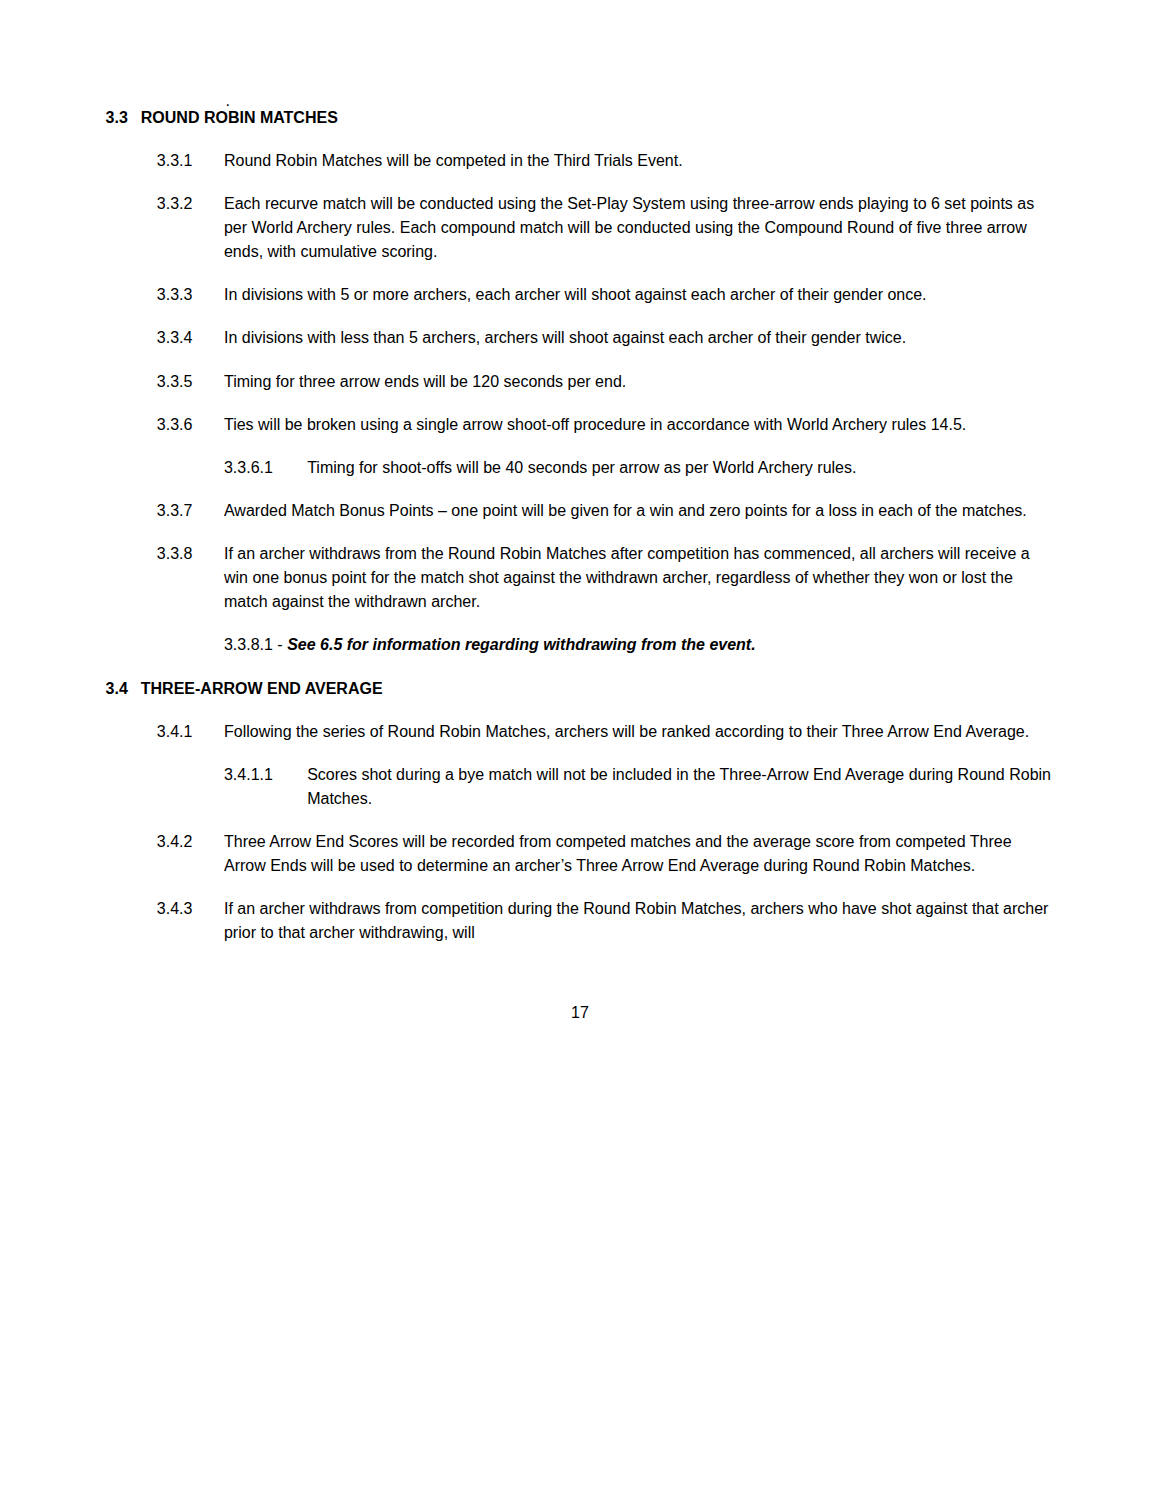.
3.3 ROUND ROBIN MATCHES
3.3.1
Round Robin Matches will be competed in the Third Trials Event.
3.3.2
Each recurve match will be conducted using the Set-Play System using three-arrow ends playing to 6 set points as per World Archery rules. Each compound match will be conducted using the Compound Round of five three arrow ends, with cumulative scoring.
3.3.3
In divisions with 5 or more archers, each archer will shoot against each archer of their gender once.
3.3.4
In divisions with less than 5 archers, archers will shoot against each archer of their gender twice.
3.3.5
Timing for three arrow ends will be 120 seconds per end.
3.3.6
Ties will be broken using a single arrow shoot-off procedure in accordance with World Archery rules 14.5.
3.3.6.1
Timing for shoot-offs will be 40 seconds per arrow as per World Archery rules.
3.3.7
Awarded Match Bonus Points – one point will be given for a win and zero points for a loss in each of the matches.
3.3.8
If an archer withdraws from the Round Robin Matches after competition has commenced, all archers will receive a win one bonus point for the match shot against the withdrawn archer, regardless of whether they won or lost the match against the withdrawn archer. 3.3.8.1 - See 6.5 for information regarding withdrawing from the event.
3.4 THREE-ARROW END AVERAGE
3.4.1
Following the series of Round Robin Matches, archers will be ranked according to their Three Arrow End Average.
3.4.1.1
Scores shot during a bye match will not be included in the Three-Arrow End Average during Round Robin Matches.
3.4.2
Three Arrow End Scores will be recorded from competed matches and the average score from competed Three Arrow Ends will be used to determine an archer’s Three Arrow End Average during Round Robin Matches.
3.4.3
If an archer withdraws from competition during the Round Robin Matches, archers who have shot against that archer prior to that archer withdrawing, will
17